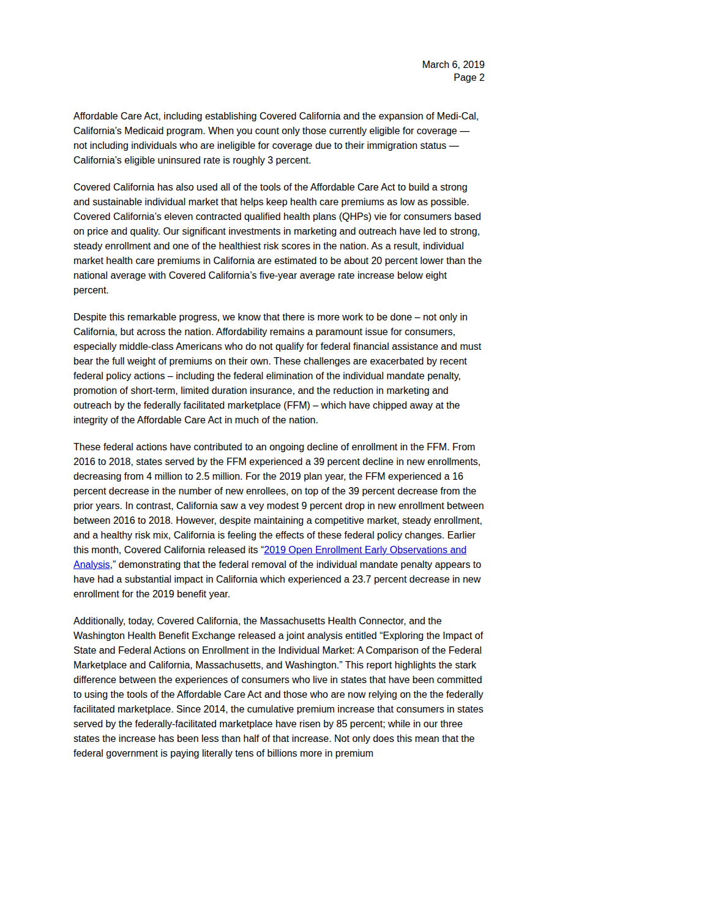March 6, 2019
Page 2
Affordable Care Act, including establishing Covered California and the expansion of Medi-Cal, California’s Medicaid program. When you count only those currently eligible for coverage — not including individuals who are ineligible for coverage due to their immigration status — California’s eligible uninsured rate is roughly 3 percent.
Covered California has also used all of the tools of the Affordable Care Act to build a strong and sustainable individual market that helps keep health care premiums as low as possible. Covered California’s eleven contracted qualified health plans (QHPs) vie for consumers based on price and quality. Our significant investments in marketing and outreach have led to strong, steady enrollment and one of the healthiest risk scores in the nation. As a result, individual market health care premiums in California are estimated to be about 20 percent lower than the national average with Covered California’s five-year average rate increase below eight percent.
Despite this remarkable progress, we know that there is more work to be done – not only in California, but across the nation. Affordability remains a paramount issue for consumers, especially middle-class Americans who do not qualify for federal financial assistance and must bear the full weight of premiums on their own. These challenges are exacerbated by recent federal policy actions – including the federal elimination of the individual mandate penalty, promotion of short-term, limited duration insurance, and the reduction in marketing and outreach by the federally facilitated marketplace (FFM) – which have chipped away at the integrity of the Affordable Care Act in much of the nation.
These federal actions have contributed to an ongoing decline of enrollment in the FFM. From 2016 to 2018, states served by the FFM experienced a 39 percent decline in new enrollments, decreasing from 4 million to 2.5 million. For the 2019 plan year, the FFM experienced a 16 percent decrease in the number of new enrollees, on top of the 39 percent decrease from the prior years. In contrast, California saw a vey modest 9 percent drop in new enrollment between between 2016 to 2018. However, despite maintaining a competitive market, steady enrollment, and a healthy risk mix, California is feeling the effects of these federal policy changes. Earlier this month, Covered California released its “2019 Open Enrollment Early Observations and Analysis,” demonstrating that the federal removal of the individual mandate penalty appears to have had a substantial impact in California which experienced a 23.7 percent decrease in new enrollment for the 2019 benefit year.
Additionally, today, Covered California, the Massachusetts Health Connector, and the Washington Health Benefit Exchange released a joint analysis entitled “Exploring the Impact of State and Federal Actions on Enrollment in the Individual Market: A Comparison of the Federal Marketplace and California, Massachusetts, and Washington.” This report highlights the stark difference between the experiences of consumers who live in states that have been committed to using the tools of the Affordable Care Act and those who are now relying on the the federally facilitated marketplace. Since 2014, the cumulative premium increase that consumers in states served by the federally-facilitated marketplace have risen by 85 percent; while in our three states the increase has been less than half of that increase. Not only does this mean that the federal government is paying literally tens of billions more in premium